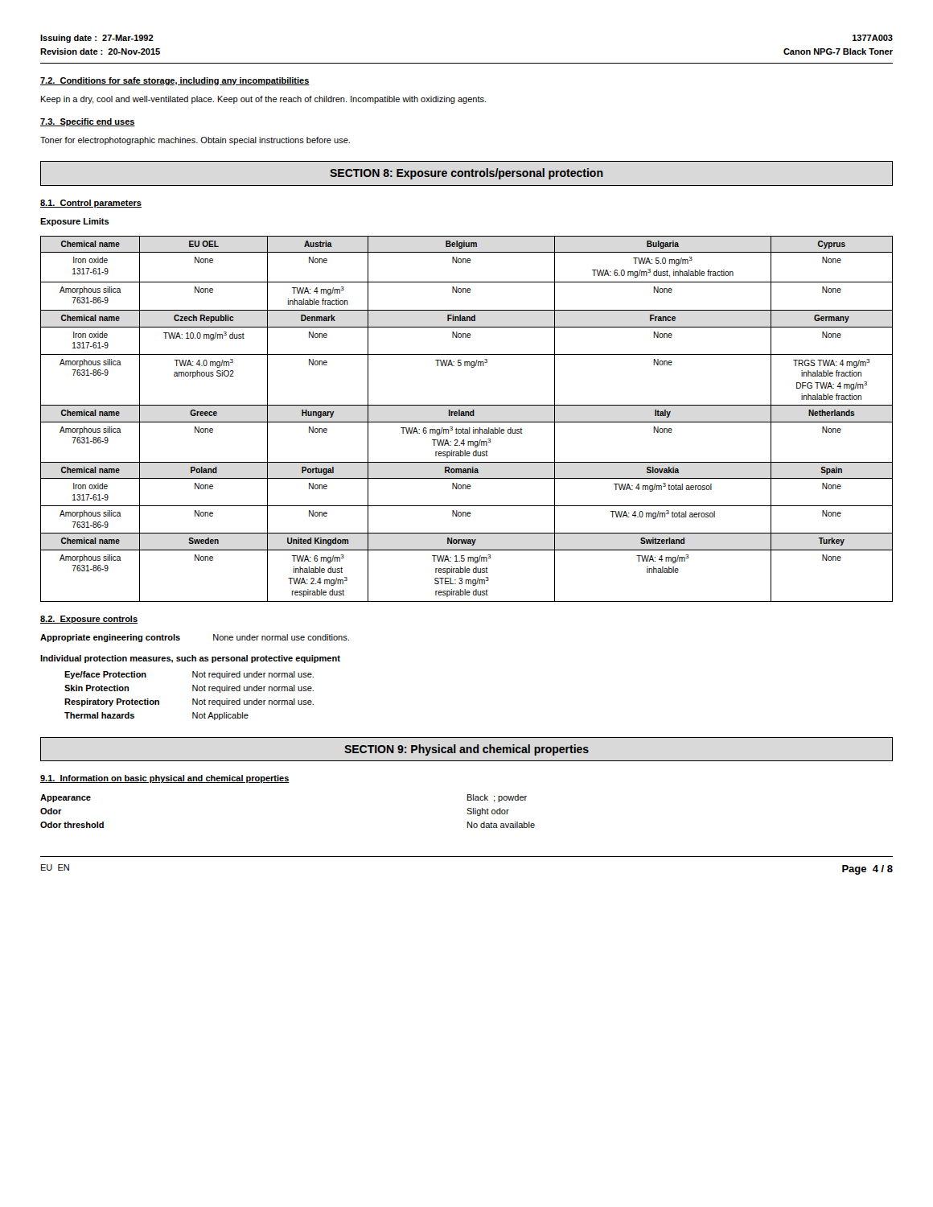Issuing date : 27-Mar-1992
Revision date : 20-Nov-2015
1377A003
Canon NPG-7 Black Toner
7.2. Conditions for safe storage, including any incompatibilities
Keep in a dry, cool and well-ventilated place. Keep out of the reach of children. Incompatible with oxidizing agents.
7.3. Specific end uses
Toner for electrophotographic machines. Obtain special instructions before use.
SECTION 8: Exposure controls/personal protection
8.1. Control parameters
Exposure Limits
| Chemical name | EU OEL | Austria | Belgium | Bulgaria | Cyprus |
| --- | --- | --- | --- | --- | --- |
| Iron oxide 1317-61-9 | None | None | None | TWA: 5.0 mg/m 3 TWA: 6.0 mg/m 3 dust, inhalable fraction | None |
| Amorphous silica 7631-86-9 | None | TWA: 4 mg/m 3 inhalable fraction | None | None | None |
| Chemical name | Czech Republic | Denmark | Finland | France | Germany |
| Iron oxide 1317-61-9 | TWA: 10.0 mg/m 3 dust | None | None | None | None |
| Amorphous silica 7631-86-9 | TWA: 4.0 mg/m 3 amorphous SiO2 | None | TWA: 5 mg/m 3 | None | TRGS TWA: 4 mg/m 3 inhalable fraction DFG TWA: 4 mg/m 3 inhalable fraction |
| Chemical name | Greece | Hungary | Ireland | Italy | Netherlands |
| Amorphous silica 7631-86-9 | None | None | TWA: 6 mg/m 3 total inhalable dust TWA: 2.4 mg/m 3 respirable dust | None | None |
| Chemical name | Poland | Portugal | Romania | Slovakia | Spain |
| Iron oxide 1317-61-9 | None | None | None | TWA: 4 mg/m 3 total aerosol | None |
| Amorphous silica 7631-86-9 | None | None | None | TWA: 4.0 mg/m 3 total aerosol | None |
| Chemical name | Sweden | United Kingdom | Norway | Switzerland | Turkey |
| Amorphous silica 7631-86-9 | None | TWA: 6 mg/m 3 inhalable dust TWA: 2.4 mg/m 3 respirable dust | TWA: 1.5 mg/m 3 respirable dust STEL: 3 mg/m 3 respirable dust | TWA: 4 mg/m 3 inhalable | None |
8.2. Exposure controls
| Appropriate engineering controls | None under normal use conditions. |
Individual protection measures, such as personal protective equipment
| Eye/face Protection | Not required under normal use. |
| Skin Protection | Not required under normal use. |
| Respiratory Protection | Not required under normal use. |
| Thermal hazards | Not Applicable |
SECTION 9: Physical and chemical properties
9.1. Information on basic physical and chemical properties
| Appearance | Black ; powder |
| Odor | Slight odor |
| Odor threshold | No data available |
EU EN
Page 4 / 8